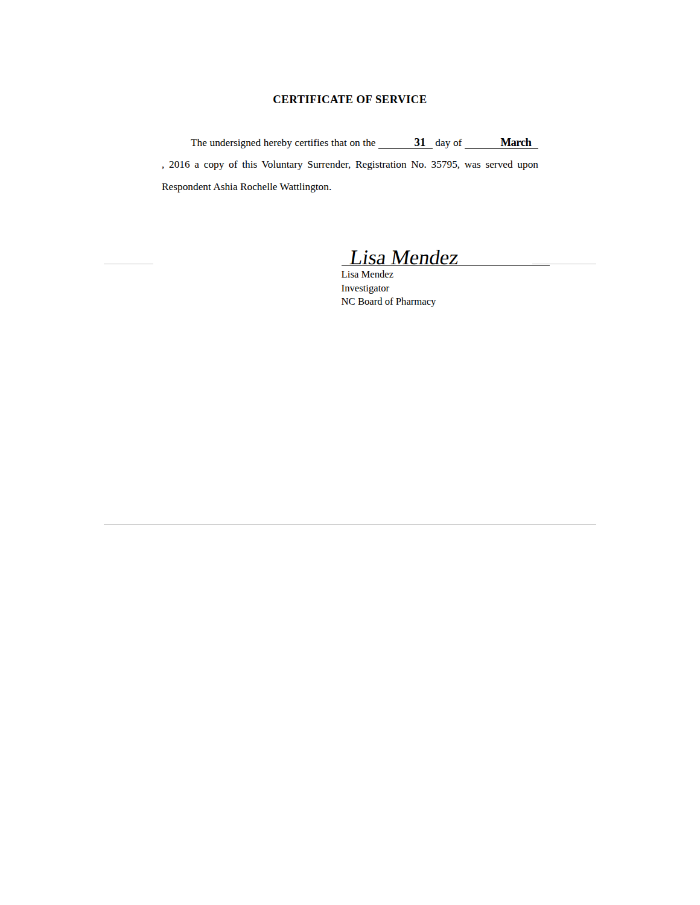Certificate of Service
The undersigned hereby certifies that on the 31 day of March, 2016 a copy of this Voluntary Surrender, Registration No. 35795, was served upon Respondent Ashia Rochelle Wattlington.
Lisa Mendez
Lisa Mendez
Investigator
NC Board of Pharmacy